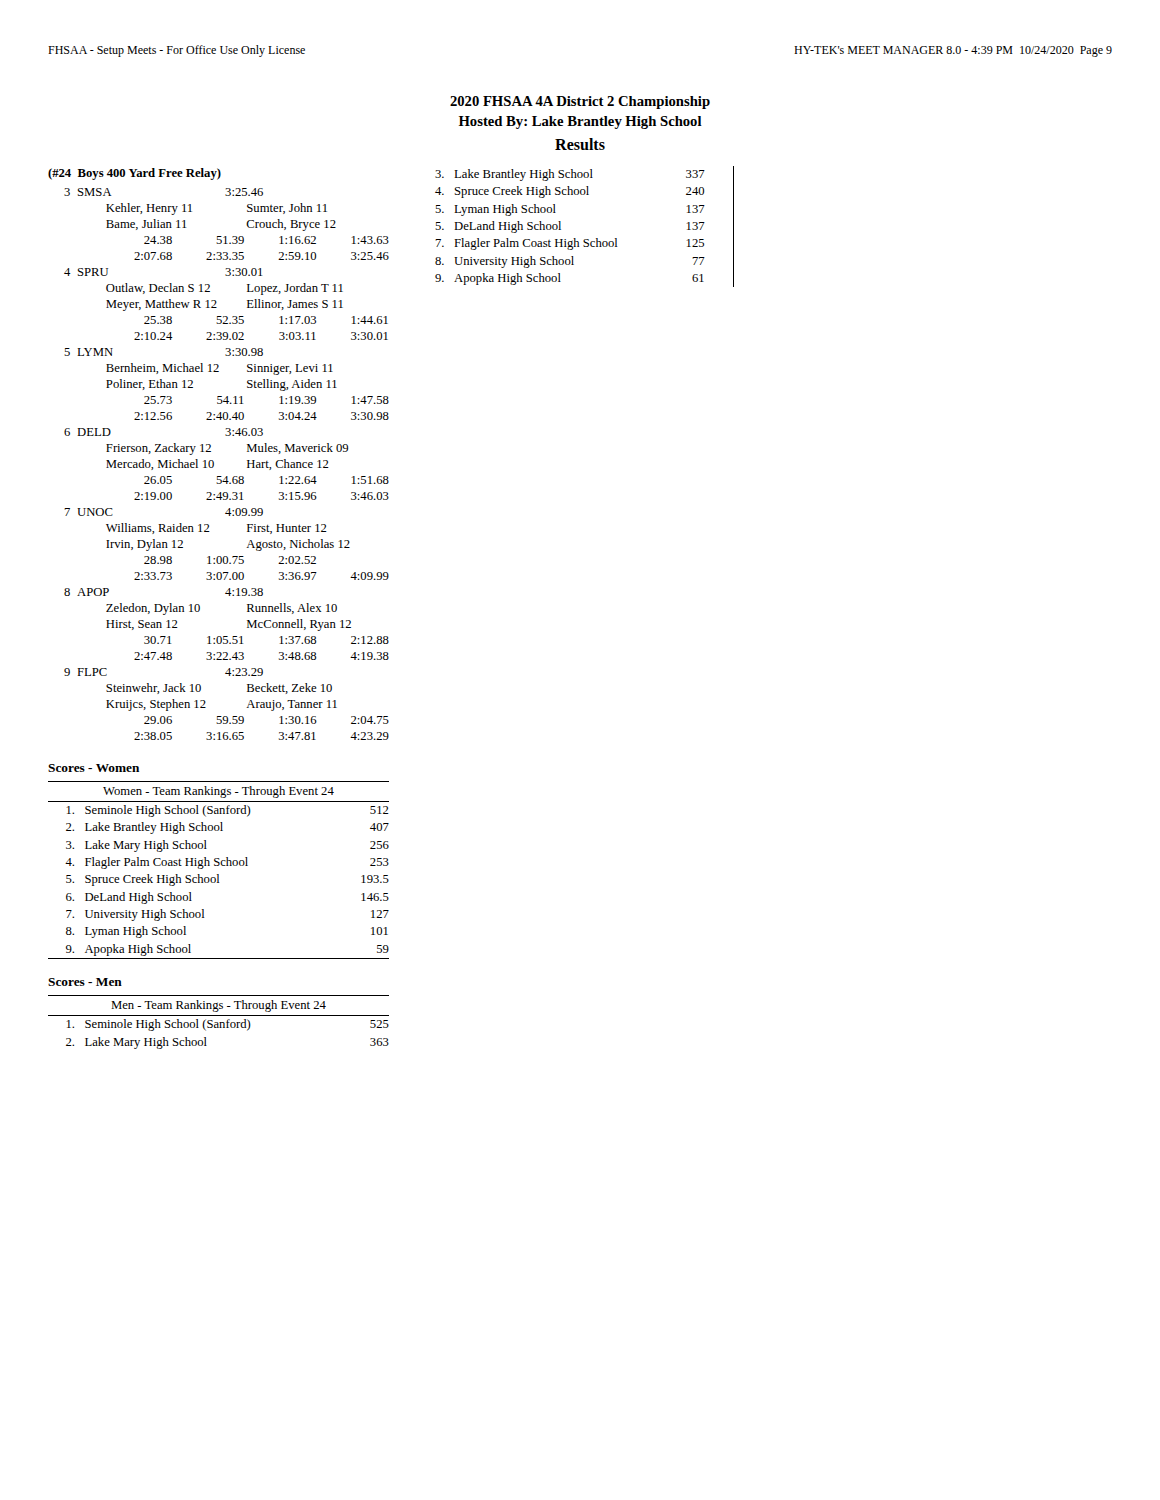FHSAA - Setup Meets - For Office Use Only License
HY-TEK's MEET MANAGER 8.0 - 4:39 PM 10/24/2020 Page 9
2020 FHSAA 4A District 2 Championship
Hosted By: Lake Brantley High School
Results
(#24 Boys 400 Yard Free Relay)
| 3 | SMSA | 3:25.46 | |
| | Kehler, Henry 11 | Sumter, John 11 |
| | Bame, Julian 11 | Crouch, Bryce 12 |
| | 24.38 | 51.39 | 1:16.62 | 1:43.63 |
| | 2:07.68 | 2:33.35 | 2:59.10 | 3:25.46 |
| 4 | SPRU | 3:30.01 | |
| | Outlaw, Declan S 12 | Lopez, Jordan T 11 |
| | Meyer, Matthew R 12 | Ellinor, James S 11 |
| | 25.38 | 52.35 | 1:17.03 | 1:44.61 |
| | 2:10.24 | 2:39.02 | 3:03.11 | 3:30.01 |
| 5 | LYMN | 3:30.98 | |
| | Bernheim, Michael 12 | Sinniger, Levi 11 |
| | Poliner, Ethan 12 | Stelling, Aiden 11 |
| | 25.73 | 54.11 | 1:19.39 | 1:47.58 |
| | 2:12.56 | 2:40.40 | 3:04.24 | 3:30.98 |
| 6 | DELD | 3:46.03 | |
| | Frierson, Zackary 12 | Mules, Maverick 09 |
| | Mercado, Michael 10 | Hart, Chance 12 |
| | 26.05 | 54.68 | 1:22.64 | 1:51.68 |
| | 2:19.00 | 2:49.31 | 3:15.96 | 3:46.03 |
| 7 | UNOC | 4:09.99 | |
| | Williams, Raiden 12 | First, Hunter 12 |
| | Irvin, Dylan 12 | Agosto, Nicholas 12 |
| | 28.98 | 1:00.75 | 2:02.52 | |
| | 2:33.73 | 3:07.00 | 3:36.97 | 4:09.99 |
| 8 | APOP | 4:19.38 | |
| | Zeledon, Dylan 10 | Runnells, Alex 10 |
| | Hirst, Sean 12 | McConnell, Ryan 12 |
| | 30.71 | 1:05.51 | 1:37.68 | 2:12.88 |
| | 2:47.48 | 3:22.43 | 3:48.68 | 4:19.38 |
| 9 | FLPC | 4:23.29 | |
| | Steinwehr, Jack 10 | Beckett, Zeke 10 |
| | Kruijcs, Stephen 12 | Araujo, Tanner 11 |
| | 29.06 | 59.59 | 1:30.16 | 2:04.75 |
| | 2:38.05 | 3:16.65 | 3:47.81 | 4:23.29 |
Scores - Women
Women - Team Rankings - Through Event 24
| 1. | Seminole High School (Sanford) | 512 |
| 2. | Lake Brantley High School | 407 |
| 3. | Lake Mary High School | 256 |
| 4. | Flagler Palm Coast High School | 253 |
| 5. | Spruce Creek High School | 193.5 |
| 6. | DeLand High School | 146.5 |
| 7. | University High School | 127 |
| 8. | Lyman High School | 101 |
| 9. | Apopka High School | 59 |
Scores - Men
Men - Team Rankings - Through Event 24
| 1. | Seminole High School (Sanford) | 525 |
| 2. | Lake Mary High School | 363 |
| 3. | Lake Brantley High School | 337 |
| 4. | Spruce Creek High School | 240 |
| 5. | Lyman High School | 137 |
| 5. | DeLand High School | 137 |
| 7. | Flagler Palm Coast High School | 125 |
| 8. | University High School | 77 |
| 9. | Apopka High School | 61 |